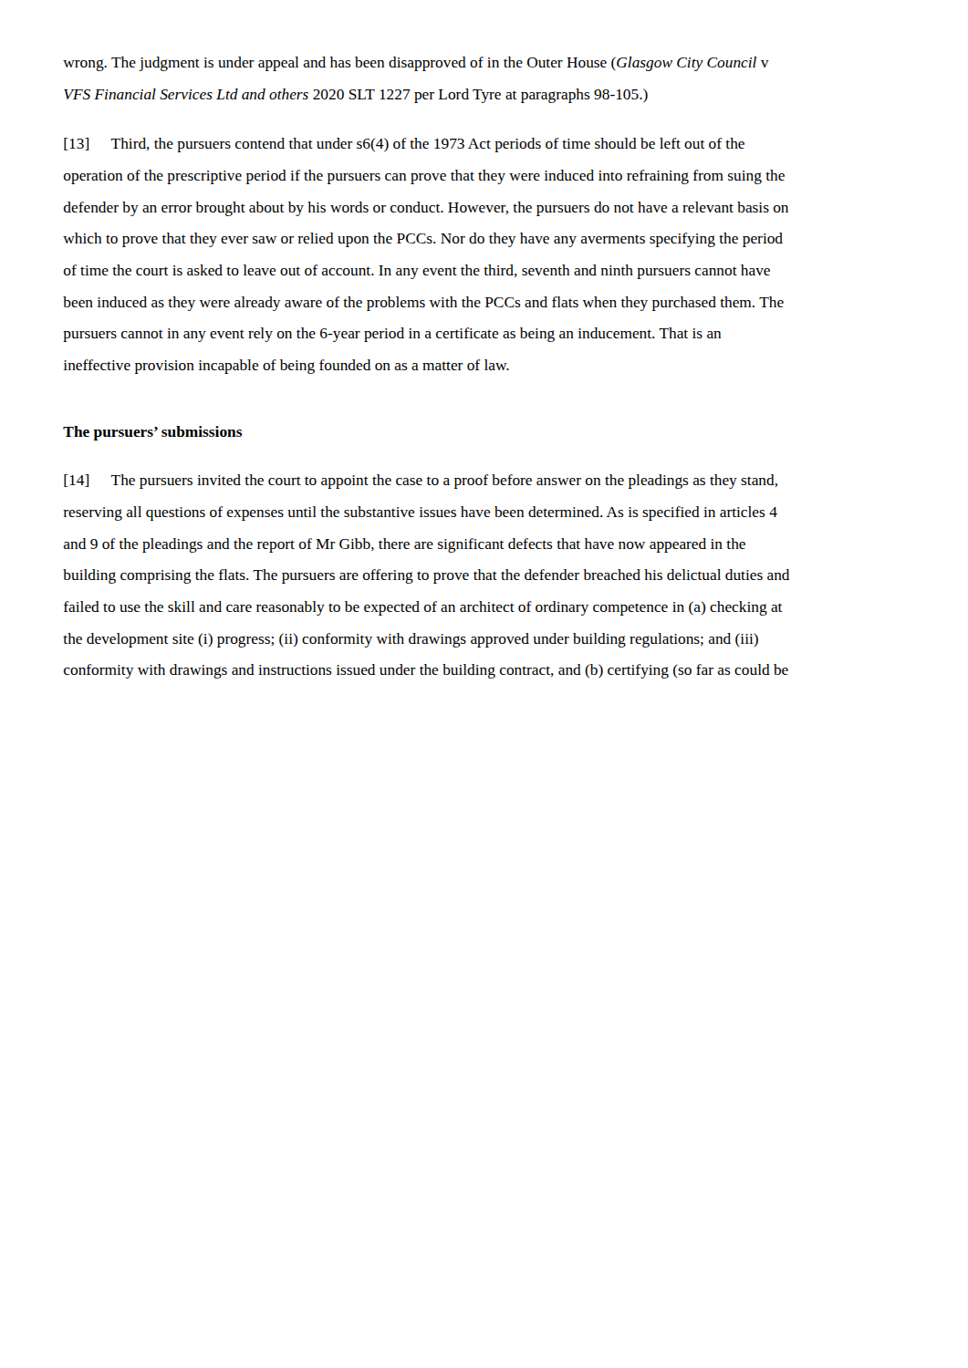wrong. The judgment is under appeal and has been disapproved of in the Outer House (Glasgow City Council v VFS Financial Services Ltd and others 2020 SLT 1227 per Lord Tyre at paragraphs 98-105.)
[13] Third, the pursuers contend that under s6(4) of the 1973 Act periods of time should be left out of the operation of the prescriptive period if the pursuers can prove that they were induced into refraining from suing the defender by an error brought about by his words or conduct. However, the pursuers do not have a relevant basis on which to prove that they ever saw or relied upon the PCCs. Nor do they have any averments specifying the period of time the court is asked to leave out of account. In any event the third, seventh and ninth pursuers cannot have been induced as they were already aware of the problems with the PCCs and flats when they purchased them. The pursuers cannot in any event rely on the 6-year period in a certificate as being an inducement. That is an ineffective provision incapable of being founded on as a matter of law.
The pursuers’ submissions
[14] The pursuers invited the court to appoint the case to a proof before answer on the pleadings as they stand, reserving all questions of expenses until the substantive issues have been determined. As is specified in articles 4 and 9 of the pleadings and the report of Mr Gibb, there are significant defects that have now appeared in the building comprising the flats. The pursuers are offering to prove that the defender breached his delictual duties and failed to use the skill and care reasonably to be expected of an architect of ordinary competence in (a) checking at the development site (i) progress; (ii) conformity with drawings approved under building regulations; and (iii) conformity with drawings and instructions issued under the building contract, and (b) certifying (so far as could be